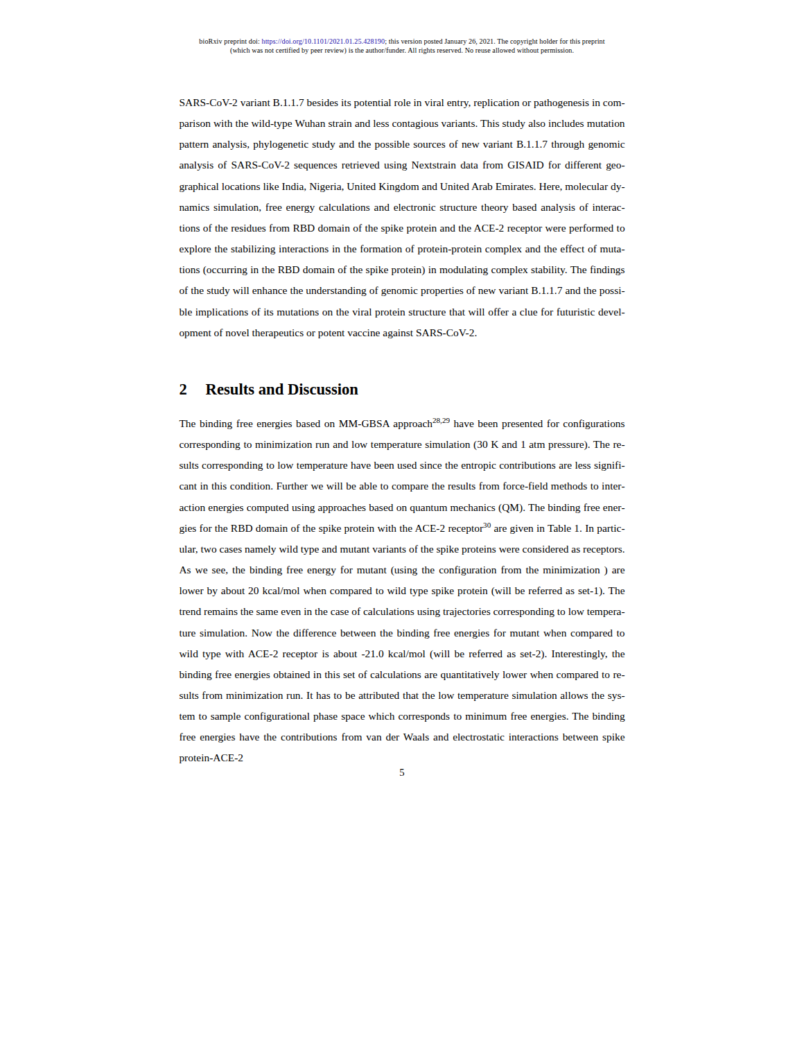bioRxiv preprint doi: https://doi.org/10.1101/2021.01.25.428190; this version posted January 26, 2021. The copyright holder for this preprint (which was not certified by peer review) is the author/funder. All rights reserved. No reuse allowed without permission.
SARS-CoV-2 variant B.1.1.7 besides its potential role in viral entry, replication or pathogenesis in comparison with the wild-type Wuhan strain and less contagious variants. This study also includes mutation pattern analysis, phylogenetic study and the possible sources of new variant B.1.1.7 through genomic analysis of SARS-CoV-2 sequences retrieved using Nextstrain data from GISAID for different geographical locations like India, Nigeria, United Kingdom and United Arab Emirates. Here, molecular dynamics simulation, free energy calculations and electronic structure theory based analysis of interactions of the residues from RBD domain of the spike protein and the ACE-2 receptor were performed to explore the stabilizing interactions in the formation of protein-protein complex and the effect of mutations (occurring in the RBD domain of the spike protein) in modulating complex stability. The findings of the study will enhance the understanding of genomic properties of new variant B.1.1.7 and the possible implications of its mutations on the viral protein structure that will offer a clue for futuristic development of novel therapeutics or potent vaccine against SARS-CoV-2.
2 Results and Discussion
The binding free energies based on MM-GBSA approach28,29 have been presented for configurations corresponding to minimization run and low temperature simulation (30 K and 1 atm pressure). The results corresponding to low temperature have been used since the entropic contributions are less significant in this condition. Further we will be able to compare the results from force-field methods to interaction energies computed using approaches based on quantum mechanics (QM). The binding free energies for the RBD domain of the spike protein with the ACE-2 receptor30 are given in Table 1. In particular, two cases namely wild type and mutant variants of the spike proteins were considered as receptors. As we see, the binding free energy for mutant (using the configuration from the minimization ) are lower by about 20 kcal/mol when compared to wild type spike protein (will be referred as set-1). The trend remains the same even in the case of calculations using trajectories corresponding to low temperature simulation. Now the difference between the binding free energies for mutant when compared to wild type with ACE-2 receptor is about -21.0 kcal/mol (will be referred as set-2). Interestingly, the binding free energies obtained in this set of calculations are quantitatively lower when compared to results from minimization run. It has to be attributed that the low temperature simulation allows the system to sample configurational phase space which corresponds to minimum free energies. The binding free energies have the contributions from van der Waals and electrostatic interactions between spike protein-ACE-2
5